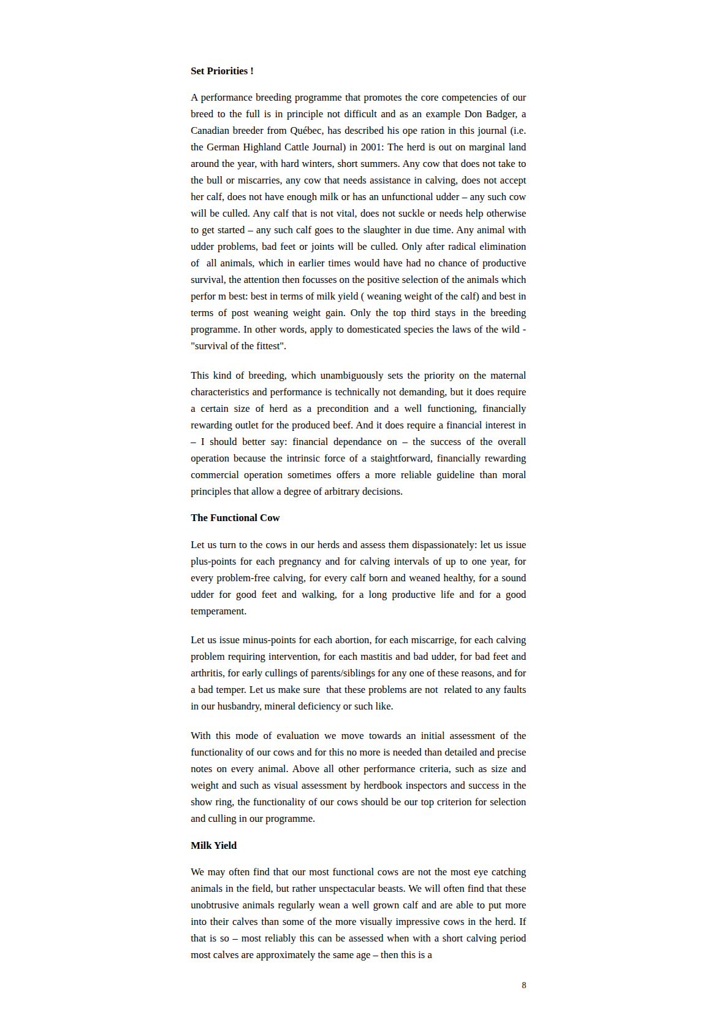Set Priorities !
A performance breeding programme that promotes the core competencies of our breed to the full is in principle not difficult and as an example Don Badger, a Canadian breeder from Québec, has described his ope ration in this journal (i.e. the German Highland Cattle Journal) in 2001: The herd is out on marginal land around the year, with hard winters, short summers. Any cow that does not take to the bull or miscarries, any cow that needs assistance in calving, does not accept her calf, does not have enough milk or has an unfunctional udder – any such cow will be culled. Any calf that is not vital, does not suckle or needs help otherwise to get started – any such calf goes to the slaughter in due time. Any animal with udder problems, bad feet or joints will be culled. Only after radical elimination of all animals, which in earlier times would have had no chance of productive survival, the attention then focusses on the positive selection of the animals which perfor m best: best in terms of milk yield ( weaning weight of the calf) and best in terms of post weaning weight gain. Only the top third stays in the breeding programme. In other words, apply to domesticated species the laws of the wild - "survival of the fittest".
This kind of breeding, which unambiguously sets the priority on the maternal characteristics and performance is technically not demanding, but it does require a certain size of herd as a precondition and a well functioning, financially rewarding outlet for the produced beef. And it does require a financial interest in – I should better say: financial dependance on – the success of the overall operation because the intrinsic force of a staightforward, financially rewarding commercial operation sometimes offers a more reliable guideline than moral principles that allow a degree of arbitrary decisions.
The Functional Cow
Let us turn to the cows in our herds and assess them dispassionately: let us issue plus-points for each pregnancy and for calving intervals of up to one year, for every problem-free calving, for every calf born and weaned healthy, for a sound udder for good feet and walking, for a long productive life and for a good temperament.
Let us issue minus-points for each abortion, for each miscarrige, for each calving problem requiring intervention, for each mastitis and bad udder, for bad feet and arthritis, for early cullings of parents/siblings for any one of these reasons, and for a bad temper. Let us make sure that these problems are not related to any faults in our husbandry, mineral deficiency or such like.
With this mode of evaluation we move towards an initial assessment of the functionality of our cows and for this no more is needed than detailed and precise notes on every animal. Above all other performance criteria, such as size and weight and such as visual assessment by herdbook inspectors and success in the show ring, the functionality of our cows should be our top criterion for selection and culling in our programme.
Milk Yield
We may often find that our most functional cows are not the most eye catching animals in the field, but rather unspectacular beasts. We will often find that these unobtrusive animals regularly wean a well grown calf and are able to put more into their calves than some of the more visually impressive cows in the herd. If that is so – most reliably this can be assessed when with a short calving period most calves are approximately the same age – then this is a
8